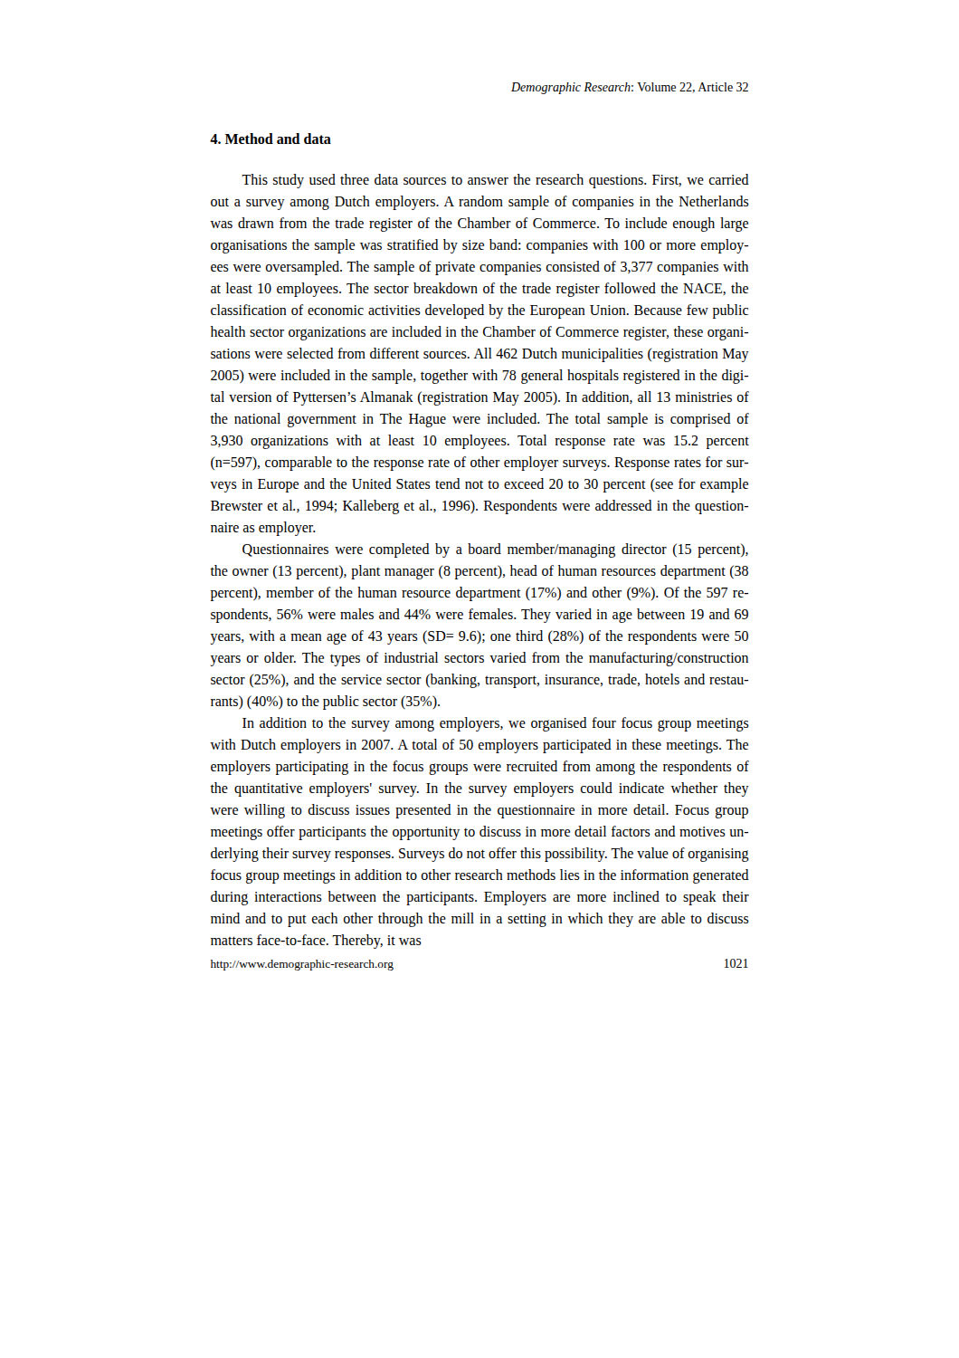Demographic Research: Volume 22, Article 32
4. Method and data
This study used three data sources to answer the research questions. First, we carried out a survey among Dutch employers. A random sample of companies in the Netherlands was drawn from the trade register of the Chamber of Commerce. To include enough large organisations the sample was stratified by size band: companies with 100 or more employees were oversampled. The sample of private companies consisted of 3,377 companies with at least 10 employees. The sector breakdown of the trade register followed the NACE, the classification of economic activities developed by the European Union. Because few public health sector organizations are included in the Chamber of Commerce register, these organisations were selected from different sources. All 462 Dutch municipalities (registration May 2005) were included in the sample, together with 78 general hospitals registered in the digital version of Pyttersen’s Almanak (registration May 2005). In addition, all 13 ministries of the national government in The Hague were included. The total sample is comprised of 3,930 organizations with at least 10 employees. Total response rate was 15.2 percent (n=597), comparable to the response rate of other employer surveys. Response rates for surveys in Europe and the United States tend not to exceed 20 to 30 percent (see for example Brewster et al., 1994; Kalleberg et al., 1996). Respondents were addressed in the questionnaire as employer.
Questionnaires were completed by a board member/managing director (15 percent), the owner (13 percent), plant manager (8 percent), head of human resources department (38 percent), member of the human resource department (17%) and other (9%). Of the 597 respondents, 56% were males and 44% were females. They varied in age between 19 and 69 years, with a mean age of 43 years (SD= 9.6); one third (28%) of the respondents were 50 years or older. The types of industrial sectors varied from the manufacturing/construction sector (25%), and the service sector (banking, transport, insurance, trade, hotels and restaurants) (40%) to the public sector (35%).
In addition to the survey among employers, we organised four focus group meetings with Dutch employers in 2007. A total of 50 employers participated in these meetings. The employers participating in the focus groups were recruited from among the respondents of the quantitative employers' survey. In the survey employers could indicate whether they were willing to discuss issues presented in the questionnaire in more detail. Focus group meetings offer participants the opportunity to discuss in more detail factors and motives underlying their survey responses. Surveys do not offer this possibility. The value of organising focus group meetings in addition to other research methods lies in the information generated during interactions between the participants. Employers are more inclined to speak their mind and to put each other through the mill in a setting in which they are able to discuss matters face-to-face. Thereby, it was
http://www.demographic-research.org 1021